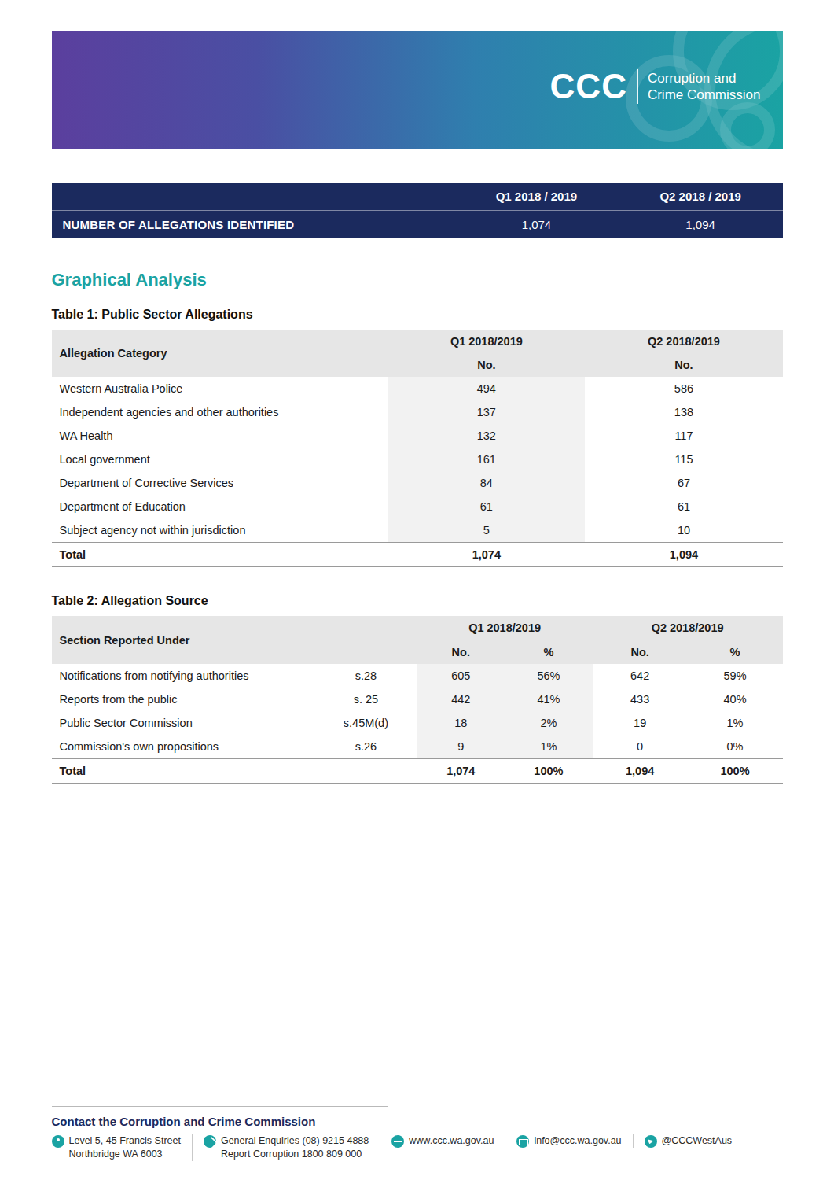CCC
Corruption and
Crime Commission
| | Q1 2018 / 2019 | Q2 2018 / 2019 |
| --- | --- | --- |
| NUMBER OF ALLEGATIONS IDENTIFIED | 1,074 | 1,094 |
Graphical Analysis
Table 1: Public Sector Allegations
| Allegation Category | Q1 2018/2019 | Q2 2018/2019 |
| --- | --- | --- |
| No. | No. |
| Western Australia Police | 494 | 586 |
| Independent agencies and other authorities | 137 | 138 |
| WA Health | 132 | 117 |
| Local government | 161 | 115 |
| Department of Corrective Services | 84 | 67 |
| Department of Education | 61 | 61 |
| Subject agency not within jurisdiction | 5 | 10 |
| Total | 1,074 | 1,094 |
Table 2: Allegation Source
| Section Reported Under | Q1 2018/2019 | Q2 2018/2019 |
| --- | --- | --- |
| No. | % | No. | % |
| Notifications from notifying authorities | s.28 | 605 | 56% | 642 | 59% |
| Reports from the public | s. 25 | 442 | 41% | 433 | 40% |
| Public Sector Commission | s.45M(d) | 18 | 2% | 19 | 1% |
| Commission's own propositions | s.26 | 9 | 1% | 0 | 0% |
| Total | 1,074 | 100% | 1,094 | 100% |
Contact the Corruption and Crime Commission
Level 5, 45 Francis Street
Northbridge WA 6003
General Enquiries (08) 9215 4888
Report Corruption 1800 809 000
www.ccc.wa.gov.au
info@ccc.wa.gov.au
@CCCWestAus